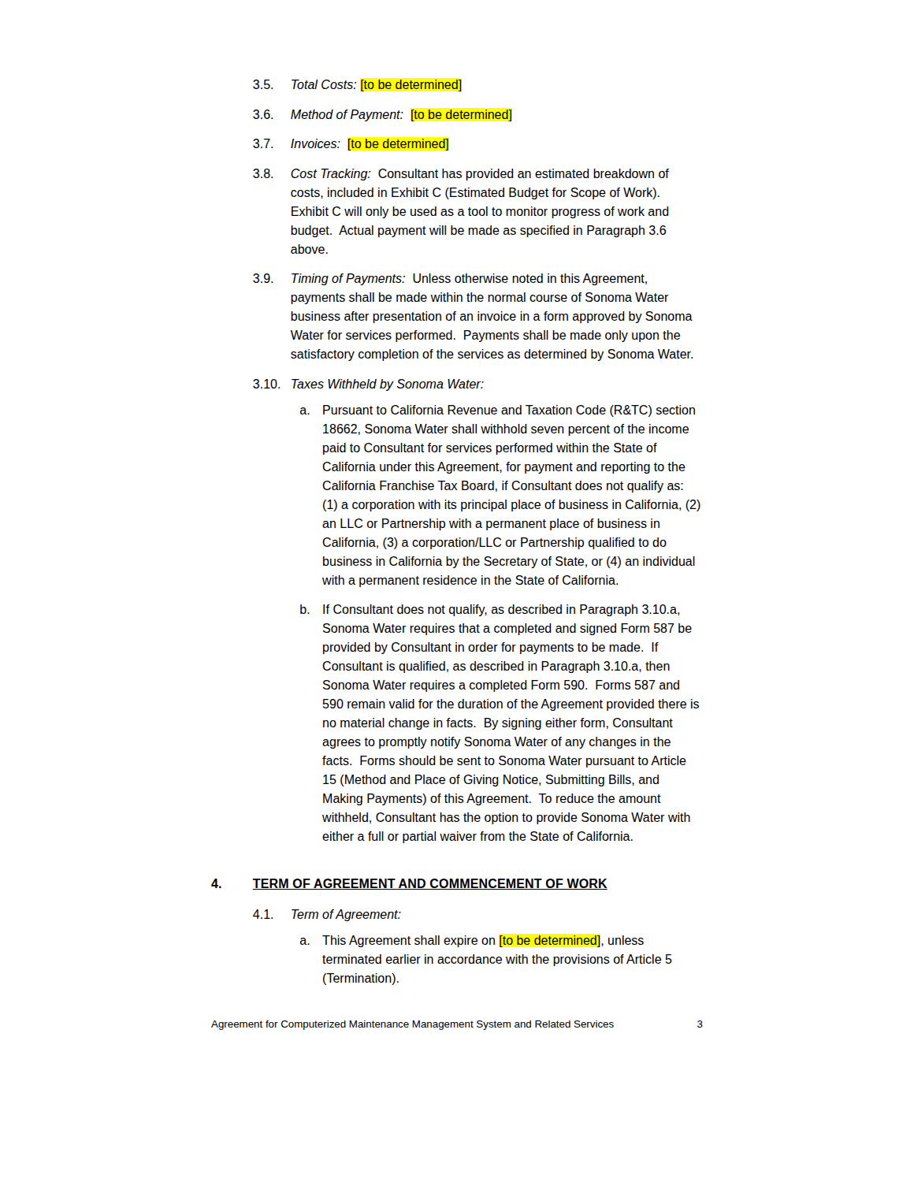3.5.
Total Costs: [to be determined]
3.6.
Method of Payment: [to be determined]
3.7.
Invoices: [to be determined]
3.8.
Cost Tracking: Consultant has provided an estimated breakdown of costs, included in Exhibit C (Estimated Budget for Scope of Work). Exhibit C will only be used as a tool to monitor progress of work and budget. Actual payment will be made as specified in Paragraph 3.6 above.
3.9.
Timing of Payments: Unless otherwise noted in this Agreement, payments shall be made within the normal course of Sonoma Water business after presentation of an invoice in a form approved by Sonoma Water for services performed. Payments shall be made only upon the satisfactory completion of the services as determined by Sonoma Water.
3.10.
Taxes Withheld by Sonoma Water:
a.
Pursuant to California Revenue and Taxation Code (R&TC) section 18662, Sonoma Water shall withhold seven percent of the income paid to Consultant for services performed within the State of California under this Agreement, for payment and reporting to the California Franchise Tax Board, if Consultant does not qualify as: (1) a corporation with its principal place of business in California, (2) an LLC or Partnership with a permanent place of business in California, (3) a corporation/LLC or Partnership qualified to do business in California by the Secretary of State, or (4) an individual with a permanent residence in the State of California.
b.
If Consultant does not qualify, as described in Paragraph 3.10.a, Sonoma Water requires that a completed and signed Form 587 be provided by Consultant in order for payments to be made. If Consultant is qualified, as described in Paragraph 3.10.a, then Sonoma Water requires a completed Form 590. Forms 587 and 590 remain valid for the duration of the Agreement provided there is no material change in facts. By signing either form, Consultant agrees to promptly notify Sonoma Water of any changes in the facts. Forms should be sent to Sonoma Water pursuant to Article 15 (Method and Place of Giving Notice, Submitting Bills, and Making Payments) of this Agreement. To reduce the amount withheld, Consultant has the option to provide Sonoma Water with either a full or partial waiver from the State of California.
4.
TERM OF AGREEMENT AND COMMENCEMENT OF WORK
4.1.
Term of Agreement:
a.
This Agreement shall expire on [to be determined], unless terminated earlier in accordance with the provisions of Article 5 (Termination).
Agreement for Computerized Maintenance Management System and Related Services
3